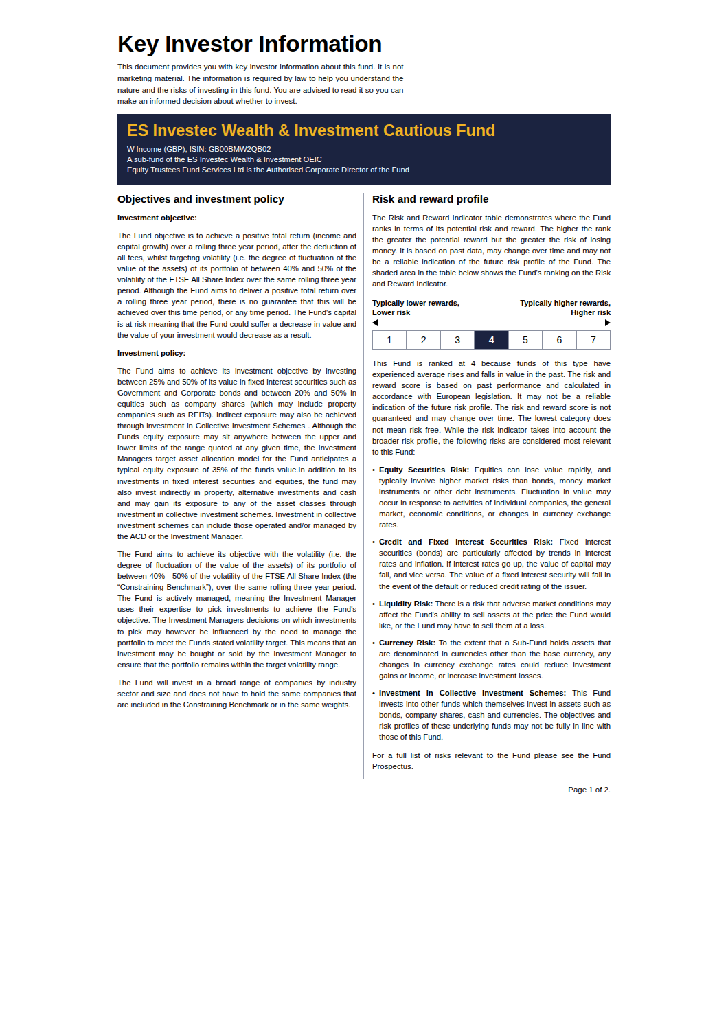Key Investor Information
This document provides you with key investor information about this fund. It is not marketing material. The information is required by law to help you understand the nature and the risks of investing in this fund. You are advised to read it so you can make an informed decision about whether to invest.
ES Investec Wealth & Investment Cautious Fund
W Income (GBP), ISIN: GB00BMW2QB02
A sub-fund of the ES Investec Wealth & Investment OEIC
Equity Trustees Fund Services Ltd is the Authorised Corporate Director of the Fund
Objectives and investment policy
Investment objective:
The Fund objective is to achieve a positive total return (income and capital growth) over a rolling three year period, after the deduction of all fees, whilst targeting volatility (i.e. the degree of fluctuation of the value of the assets) of its portfolio of between 40% and 50% of the volatility of the FTSE All Share Index over the same rolling three year period. Although the Fund aims to deliver a positive total return over a rolling three year period, there is no guarantee that this will be achieved over this time period, or any time period. The Fund's capital is at risk meaning that the Fund could suffer a decrease in value and the value of your investment would decrease as a result.
Investment policy:
The Fund aims to achieve its investment objective by investing between 25% and 50% of its value in fixed interest securities such as Government and Corporate bonds and between 20% and 50% in equities such as company shares (which may include property companies such as REITs). Indirect exposure may also be achieved through investment in Collective Investment Schemes . Although the Funds equity exposure may sit anywhere between the upper and lower limits of the range quoted at any given time, the Investment Managers target asset allocation model for the Fund anticipates a typical equity exposure of 35% of the funds value.In addition to its investments in fixed interest securities and equities, the fund may also invest indirectly in property, alternative investments and cash and may gain its exposure to any of the asset classes through investment in collective investment schemes. Investment in collective investment schemes can include those operated and/or managed by the ACD or the Investment Manager.
The Fund aims to achieve its objective with the volatility (i.e. the degree of fluctuation of the value of the assets) of its portfolio of between 40% - 50% of the volatility of the FTSE All Share Index (the “Constraining Benchmark”), over the same rolling three year period. The Fund is actively managed, meaning the Investment Manager uses their expertise to pick investments to achieve the Fund's objective. The Investment Managers decisions on which investments to pick may however be influenced by the need to manage the portfolio to meet the Funds stated volatility target. This means that an investment may be bought or sold by the Investment Manager to ensure that the portfolio remains within the target volatility range.
The Fund will invest in a broad range of companies by industry sector and size and does not have to hold the same companies that are included in the Constraining Benchmark or in the same weights.
Risk and reward profile
The Risk and Reward Indicator table demonstrates where the Fund ranks in terms of its potential risk and reward. The higher the rank the greater the potential reward but the greater the risk of losing money. It is based on past data, may change over time and may not be a reliable indication of the future risk profile of the Fund. The shaded area in the table below shows the Fund's ranking on the Risk and Reward Indicator.
Typically lower rewards,
Lower risk
Typically higher rewards,
Higher risk
| 1 | 2 | 3 | 4 | 5 | 6 | 7 |
This Fund is ranked at 4 because funds of this type have experienced average rises and falls in value in the past. The risk and reward score is based on past performance and calculated in accordance with European legislation. It may not be a reliable indication of the future risk profile. The risk and reward score is not guaranteed and may change over time. The lowest category does not mean risk free. While the risk indicator takes into account the broader risk profile, the following risks are considered most relevant to this Fund:
Equity Securities Risk: Equities can lose value rapidly, and typically involve higher market risks than bonds, money market instruments or other debt instruments. Fluctuation in value may occur in response to activities of individual companies, the general market, economic conditions, or changes in currency exchange rates.
Credit and Fixed Interest Securities Risk: Fixed interest securities (bonds) are particularly affected by trends in interest rates and inflation. If interest rates go up, the value of capital may fall, and vice versa. The value of a fixed interest security will fall in the event of the default or reduced credit rating of the issuer.
Liquidity Risk: There is a risk that adverse market conditions may affect the Fund's ability to sell assets at the price the Fund would like, or the Fund may have to sell them at a loss.
Currency Risk: To the extent that a Sub-Fund holds assets that are denominated in currencies other than the base currency, any changes in currency exchange rates could reduce investment gains or income, or increase investment losses.
Investment in Collective Investment Schemes: This Fund invests into other funds which themselves invest in assets such as bonds, company shares, cash and currencies. The objectives and risk profiles of these underlying funds may not be fully in line with those of this Fund.
For a full list of risks relevant to the Fund please see the Fund Prospectus.
Page 1 of 2.